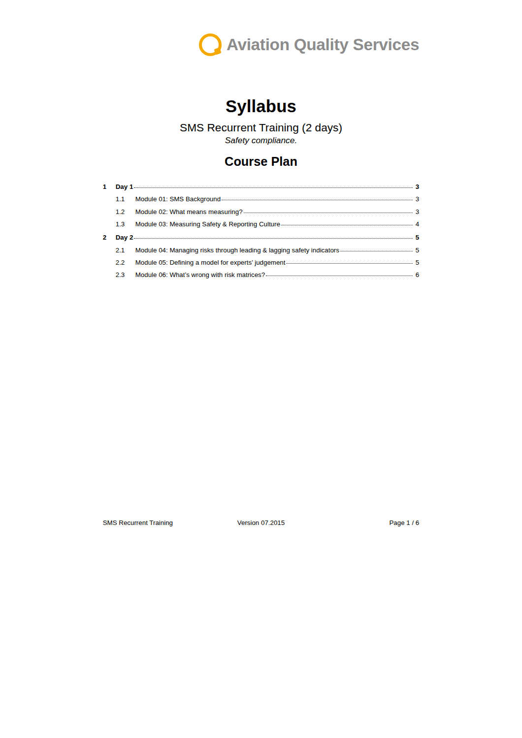Aviation Quality Services
Syllabus
SMS Recurrent Training (2 days)
Safety compliance.
Course Plan
1 Day 1 3
1.1 Module 01: SMS Background 3
1.2 Module 02: What means measuring? 3
1.3 Module 03: Measuring Safety & Reporting Culture 4
2 Day 2 5
2.1 Module 04: Managing risks through leading & lagging safety indicators 5
2.2 Module 05: Defining a model for experts’ judgement 5
2.3 Module 06: What’s wrong with risk matrices? 6
SMS Recurrent Training
Version 07.2015
Page 1 / 6